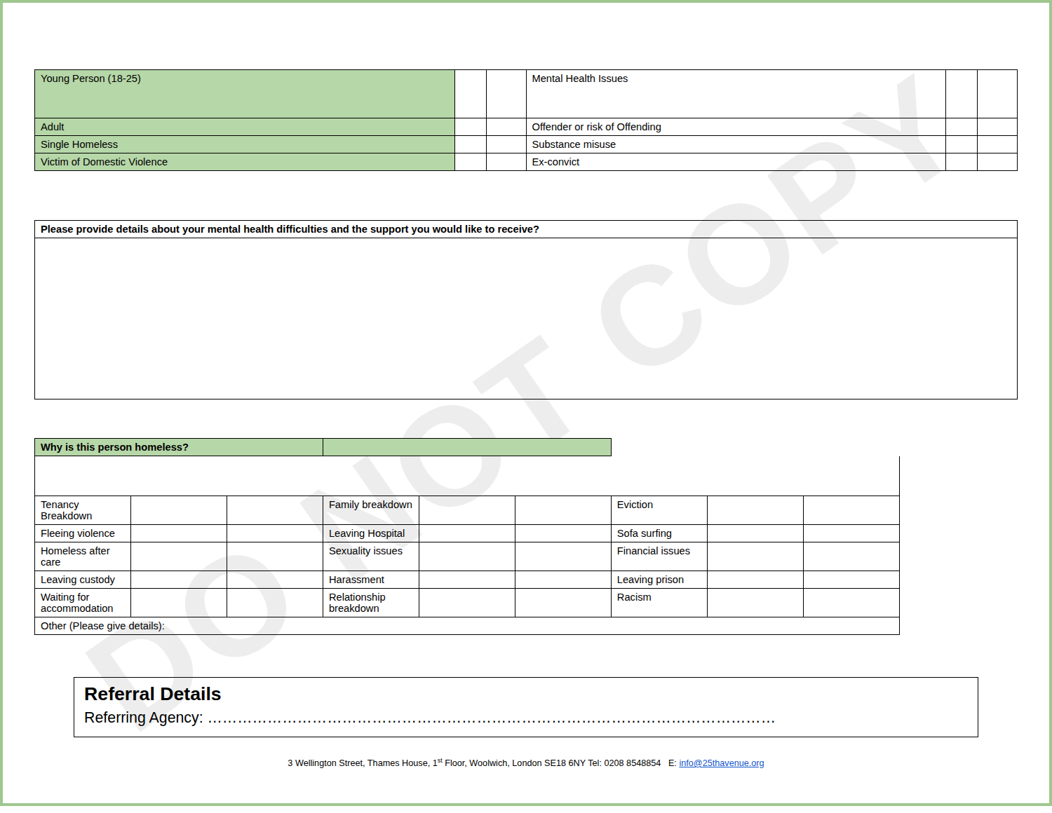DO NOT COPY
| Young Person (18-25) | | | Mental Health Issues | | |
| Adult | | | Offender or risk of Offending | | |
| Single Homeless | | | Substance misuse | | |
| Victim of Domestic Violence | | | Ex-convict | | |
Please provide details about your mental health difficulties and the support you would like to receive?
| Why is this person homeless? | | |
| Tenancy Breakdown | | | Family breakdown | | | Eviction | | |
| Fleeing violence | | | Leaving Hospital | | | Sofa surfing | | |
| Homeless after care | | | Sexuality issues | | | Financial issues | | |
| Leaving custody | | | Harassment | | | Leaving prison | | |
| Waiting for accommodation | | | Relationship breakdown | | | Racism | | |
| Other (Please give details): |
Referral Details
Referring Agency: ……………………………………………………………………………………………………
3 Wellington Street, Thames House, 1st Floor, Woolwich, London SE18 6NY Tel: 0208 8548854 E: info@25thavenue.org